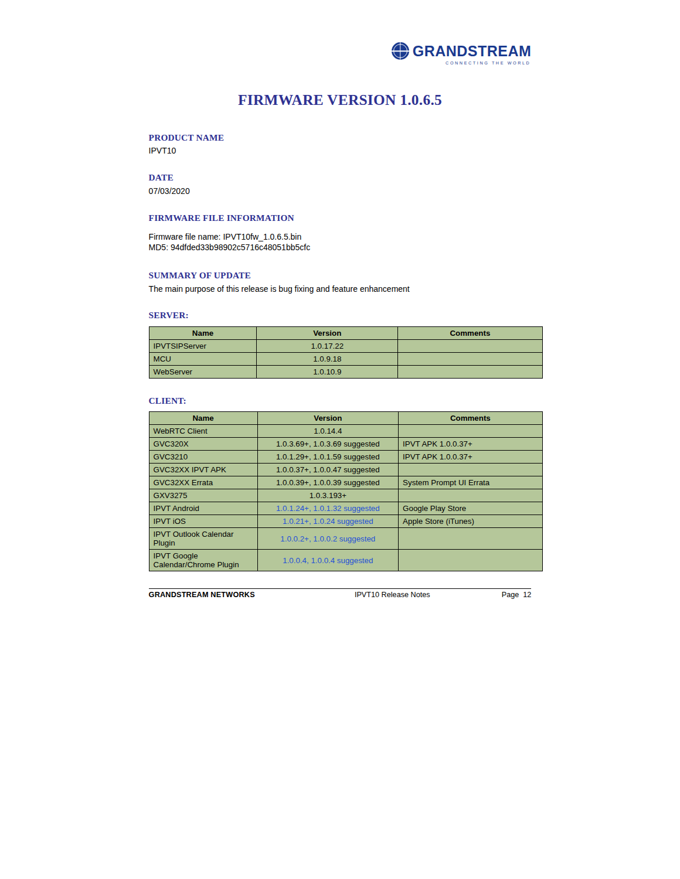GRANDSTREAM
CONNECTING THE WORLD
FIRMWARE VERSION 1.0.6.5
PRODUCT NAME
IPVT10
DATE
07/03/2020
FIRMWARE FILE INFORMATION
Firmware file name: IPVT10fw_1.0.6.5.bin
MD5: 94dfded33b98902c5716c48051bb5cfc
SUMMARY OF UPDATE
The main purpose of this release is bug fixing and feature enhancement
SERVER:
| Name | Version | Comments |
| --- | --- | --- |
| IPVTSIPServer | 1.0.17.22 | |
| MCU | 1.0.9.18 | |
| WebServer | 1.0.10.9 | |
CLIENT:
| Name | Version | Comments |
| --- | --- | --- |
| WebRTC Client | 1.0.14.4 | |
| GVC320X | 1.0.3.69+, 1.0.3.69 suggested | IPVT APK 1.0.0.37+ |
| GVC3210 | 1.0.1.29+, 1.0.1.59 suggested | IPVT APK 1.0.0.37+ |
| GVC32XX IPVT APK | 1.0.0.37+, 1.0.0.47 suggested | |
| GVC32XX Errata | 1.0.0.39+, 1.0.0.39 suggested | System Prompt UI Errata |
| GXV3275 | 1.0.3.193+ | |
| IPVT Android | 1.0.1.24+, 1.0.1.32 suggested | Google Play Store |
| IPVT iOS | 1.0.21+, 1.0.24 suggested | Apple Store (iTunes) |
| IPVT Outlook Calendar Plugin | 1.0.0.2+, 1.0.0.2 suggested | |
| IPVT Google Calendar/Chrome Plugin | 1.0.0.4, 1.0.0.4 suggested | |
GRANDSTREAM NETWORKS
IPVT10 Release Notes
Page 12